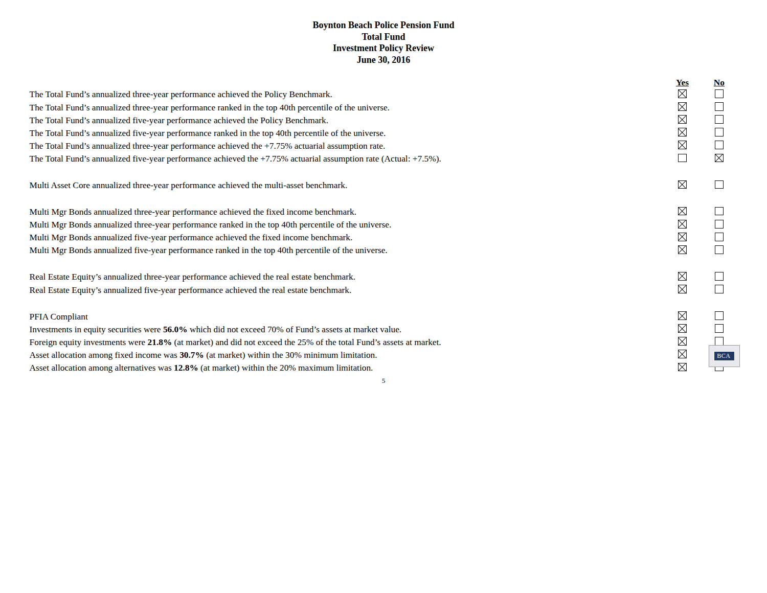Boynton Beach Police Pension Fund
Total Fund
Investment Policy Review
June 30, 2016
| | Yes | No |
| The Total Fund’s annualized three-year performance achieved the Policy Benchmark. | | |
| The Total Fund’s annualized three-year performance ranked in the top 40th percentile of the universe. | | |
| The Total Fund’s annualized five-year performance achieved the Policy Benchmark. | | |
| The Total Fund’s annualized five-year performance ranked in the top 40th percentile of the universe. | | |
| The Total Fund’s annualized three-year performance achieved the +7.75% actuarial assumption rate. | | |
| The Total Fund’s annualized five-year performance achieved the +7.75% actuarial assumption rate (Actual: +7.5%). | | |
| Multi Asset Core annualized three-year performance achieved the multi-asset benchmark. | | |
| Multi Mgr Bonds annualized three-year performance achieved the fixed income benchmark. | | |
| Multi Mgr Bonds annualized three-year performance ranked in the top 40th percentile of the universe. | | |
| Multi Mgr Bonds annualized five-year performance achieved the fixed income benchmark. | | |
| Multi Mgr Bonds annualized five-year performance ranked in the top 40th percentile of the universe. | | |
| Real Estate Equity’s annualized three-year performance achieved the real estate benchmark. | | |
| Real Estate Equity’s annualized five-year performance achieved the real estate benchmark. | | |
| PFIA Compliant | | |
| Investments in equity securities were 56.0% which did not exceed 70% of Fund’s assets at market value. | | |
| Foreign equity investments were 21.8% (at market) and did not exceed the 25% of the total Fund’s assets at market. | | |
| Asset allocation among fixed income was 30.7% (at market) within the 30% minimum limitation. | | |
| Asset allocation among alternatives was 12.8% (at market) within the 20% maximum limitation. | | |
BCA
5